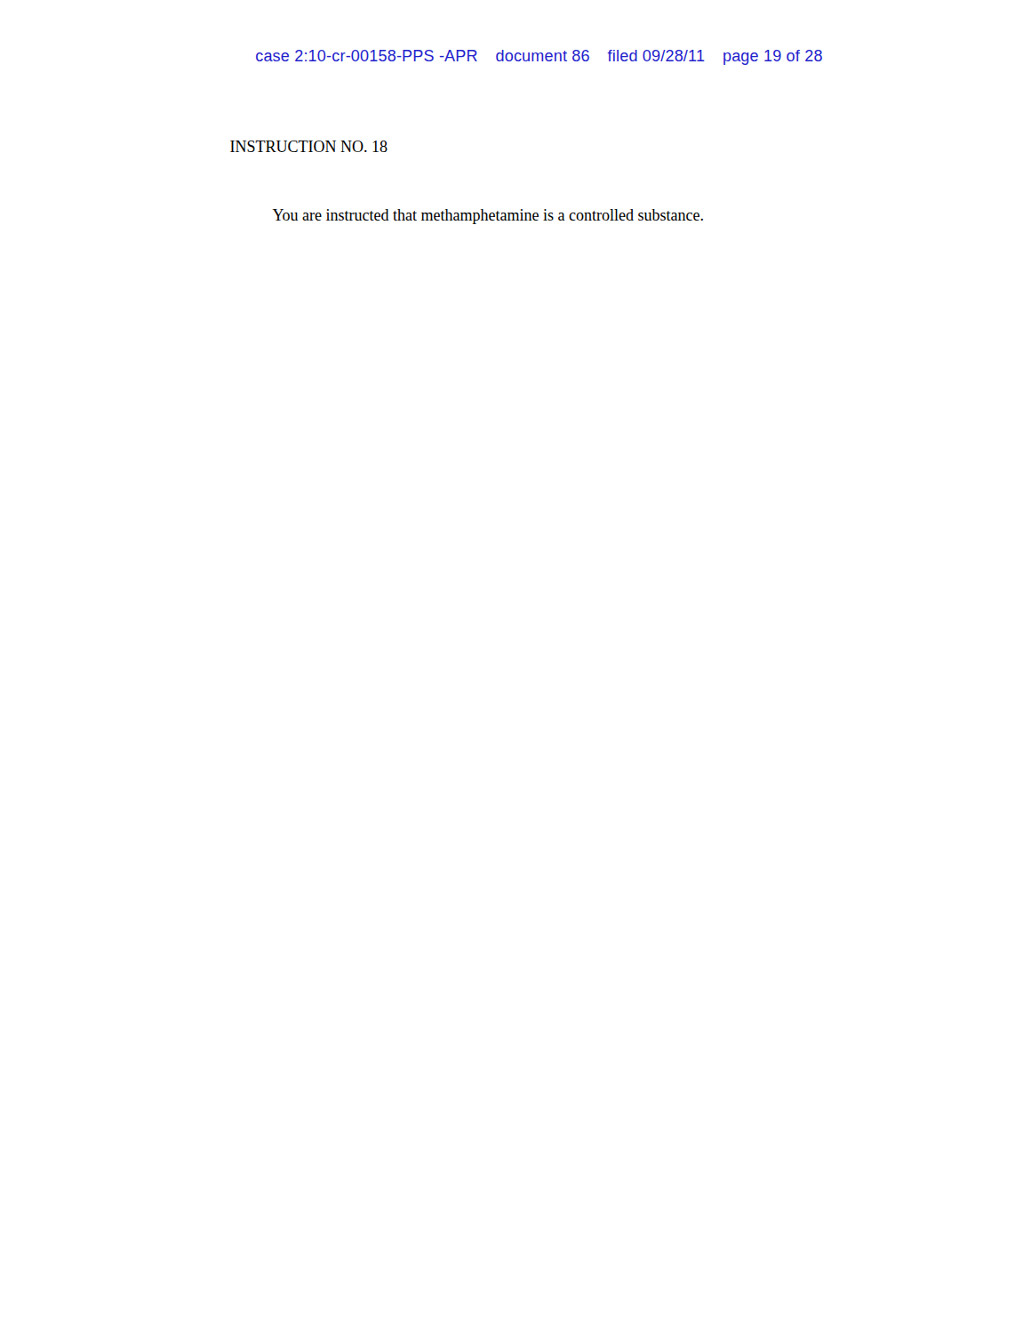case 2:10-cr-00158-PPS -APR document 86 filed 09/28/11 page 19 of 28
INSTRUCTION NO. 18
You are instructed that methamphetamine is a controlled substance.